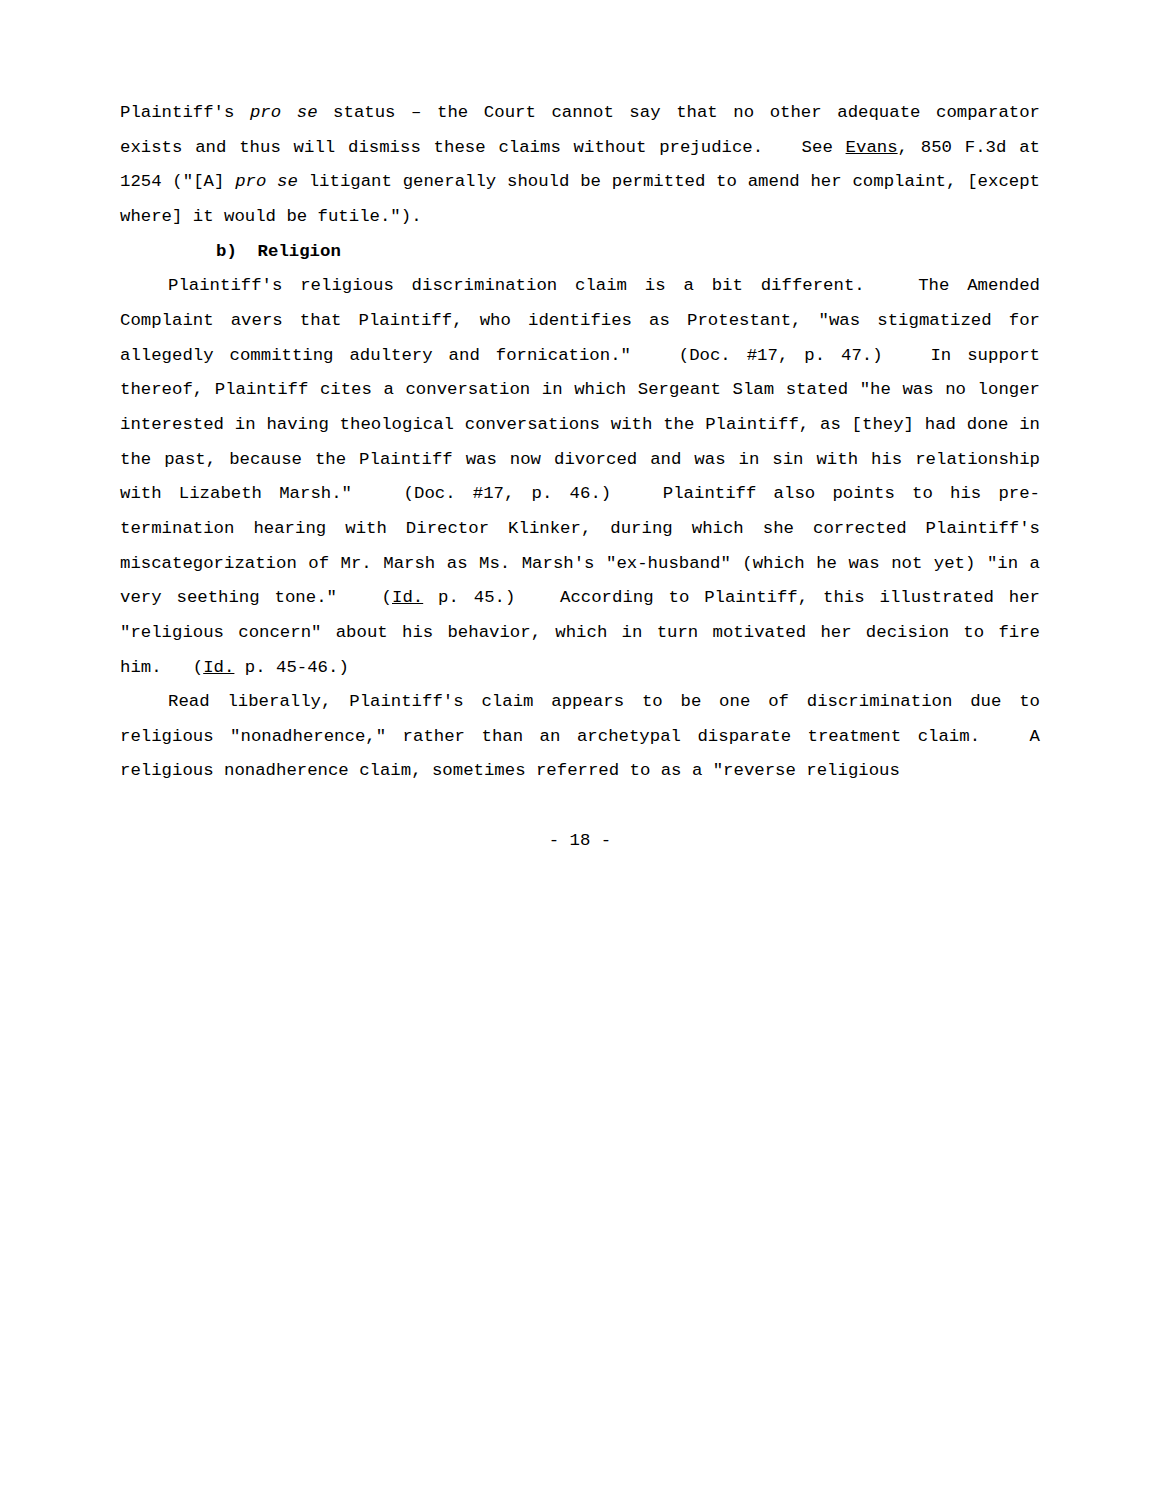Plaintiff's pro se status – the Court cannot say that no other adequate comparator exists and thus will dismiss these claims without prejudice. See Evans, 850 F.3d at 1254 ("[A] pro se litigant generally should be permitted to amend her complaint, [except where] it would be futile.").
b) Religion
Plaintiff's religious discrimination claim is a bit different. The Amended Complaint avers that Plaintiff, who identifies as Protestant, "was stigmatized for allegedly committing adultery and fornication." (Doc. #17, p. 47.) In support thereof, Plaintiff cites a conversation in which Sergeant Slam stated "he was no longer interested in having theological conversations with the Plaintiff, as [they] had done in the past, because the Plaintiff was now divorced and was in sin with his relationship with Lizabeth Marsh." (Doc. #17, p. 46.) Plaintiff also points to his pre-termination hearing with Director Klinker, during which she corrected Plaintiff's miscategorization of Mr. Marsh as Ms. Marsh's "ex-husband" (which he was not yet) "in a very seething tone." (Id. p. 45.) According to Plaintiff, this illustrated her "religious concern" about his behavior, which in turn motivated her decision to fire him. (Id. p. 45-46.)
Read liberally, Plaintiff's claim appears to be one of discrimination due to religious "nonadherence," rather than an archetypal disparate treatment claim. A religious nonadherence claim, sometimes referred to as a "reverse religious
- 18 -